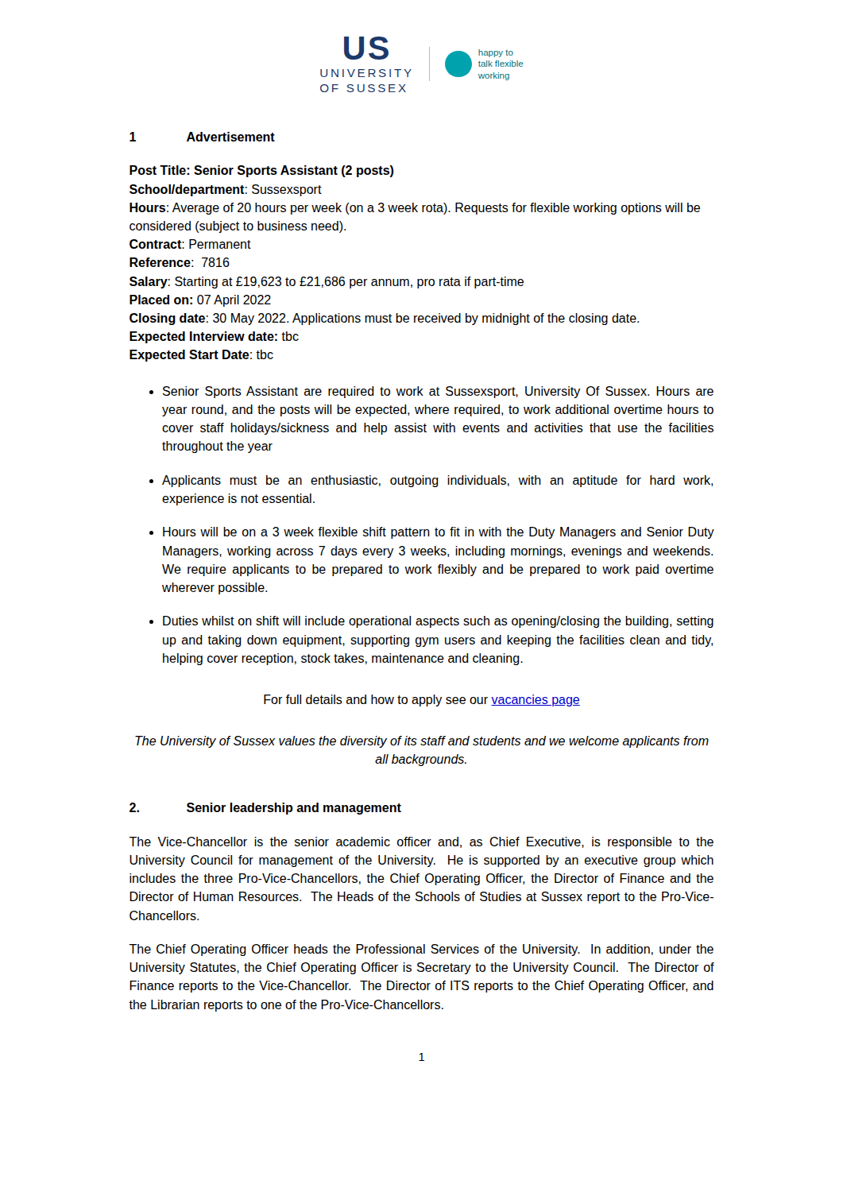US
UNIVERSITY
OF SUSSEX
happy to
talk flexible
working
1 Advertisement
Post Title: Senior Sports Assistant (2 posts)
School/department: Sussexsport
Hours: Average of 20 hours per week (on a 3 week rota). Requests for flexible working options will be considered (subject to business need).
Contract: Permanent
Reference: 7816
Salary: Starting at £19,623 to £21,686 per annum, pro rata if part-time
Placed on: 07 April 2022
Closing date: 30 May 2022. Applications must be received by midnight of the closing date.
Expected Interview date: tbc
Expected Start Date: tbc
Senior Sports Assistant are required to work at Sussexsport, University Of Sussex. Hours are year round, and the posts will be expected, where required, to work additional overtime hours to cover staff holidays/sickness and help assist with events and activities that use the facilities throughout the year
Applicants must be an enthusiastic, outgoing individuals, with an aptitude for hard work, experience is not essential.
Hours will be on a 3 week flexible shift pattern to fit in with the Duty Managers and Senior Duty Managers, working across 7 days every 3 weeks, including mornings, evenings and weekends. We require applicants to be prepared to work flexibly and be prepared to work paid overtime wherever possible.
Duties whilst on shift will include operational aspects such as opening/closing the building, setting up and taking down equipment, supporting gym users and keeping the facilities clean and tidy, helping cover reception, stock takes, maintenance and cleaning.
For full details and how to apply see our vacancies page
The University of Sussex values the diversity of its staff and students and we welcome applicants from all backgrounds.
2. Senior leadership and management
The Vice-Chancellor is the senior academic officer and, as Chief Executive, is responsible to the University Council for management of the University. He is supported by an executive group which includes the three Pro-Vice-Chancellors, the Chief Operating Officer, the Director of Finance and the Director of Human Resources. The Heads of the Schools of Studies at Sussex report to the Pro-Vice-Chancellors.
The Chief Operating Officer heads the Professional Services of the University. In addition, under the University Statutes, the Chief Operating Officer is Secretary to the University Council. The Director of Finance reports to the Vice-Chancellor. The Director of ITS reports to the Chief Operating Officer, and the Librarian reports to one of the Pro-Vice-Chancellors.
1